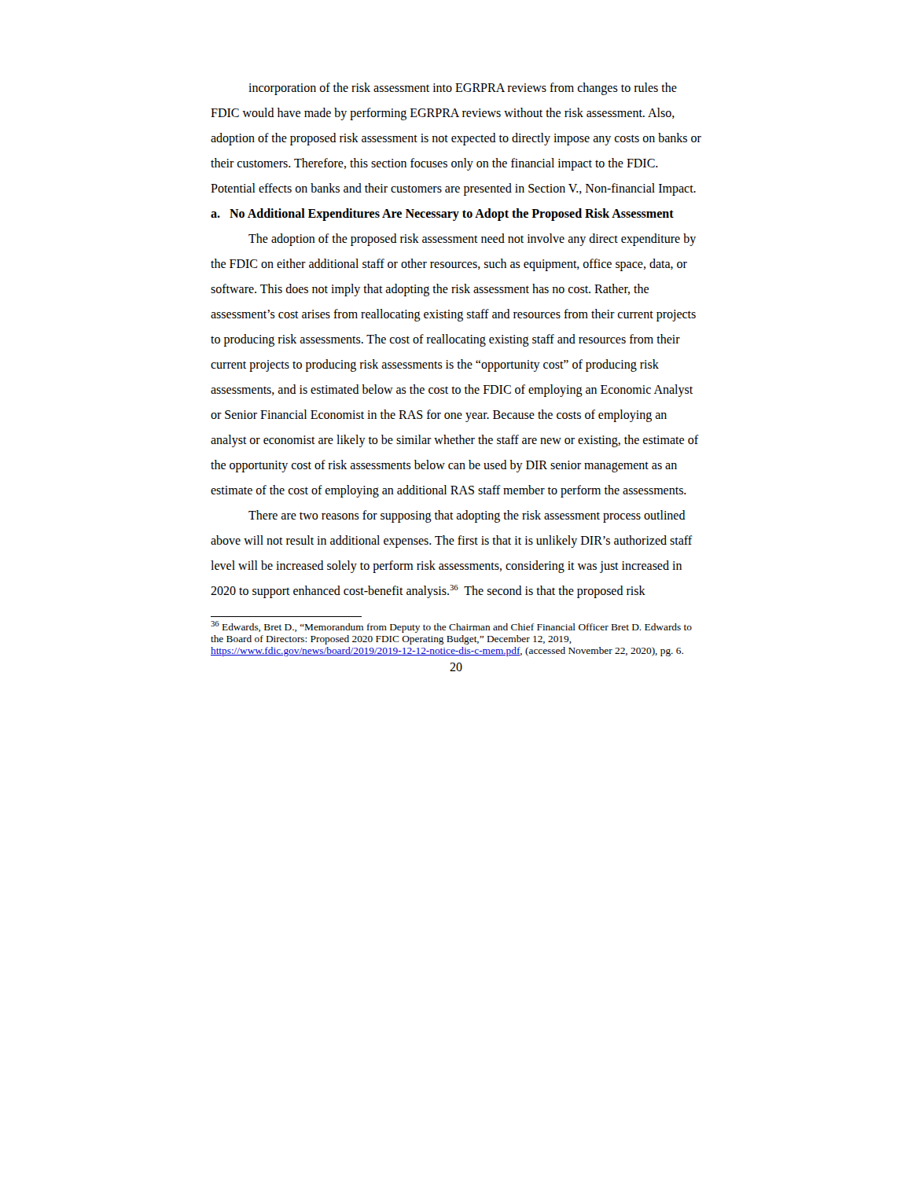incorporation of the risk assessment into EGRPRA reviews from changes to rules the FDIC would have made by performing EGRPRA reviews without the risk assessment. Also, adoption of the proposed risk assessment is not expected to directly impose any costs on banks or their customers. Therefore, this section focuses only on the financial impact to the FDIC. Potential effects on banks and their customers are presented in Section V., Non-financial Impact.
a. No Additional Expenditures Are Necessary to Adopt the Proposed Risk Assessment
The adoption of the proposed risk assessment need not involve any direct expenditure by the FDIC on either additional staff or other resources, such as equipment, office space, data, or software. This does not imply that adopting the risk assessment has no cost. Rather, the assessment’s cost arises from reallocating existing staff and resources from their current projects to producing risk assessments. The cost of reallocating existing staff and resources from their current projects to producing risk assessments is the “opportunity cost” of producing risk assessments, and is estimated below as the cost to the FDIC of employing an Economic Analyst or Senior Financial Economist in the RAS for one year. Because the costs of employing an analyst or economist are likely to be similar whether the staff are new or existing, the estimate of the opportunity cost of risk assessments below can be used by DIR senior management as an estimate of the cost of employing an additional RAS staff member to perform the assessments.
There are two reasons for supposing that adopting the risk assessment process outlined above will not result in additional expenses. The first is that it is unlikely DIR’s authorized staff level will be increased solely to perform risk assessments, considering it was just increased in 2020 to support enhanced cost-benefit analysis.36 The second is that the proposed risk
36 Edwards, Bret D., “Memorandum from Deputy to the Chairman and Chief Financial Officer Bret D. Edwards to the Board of Directors: Proposed 2020 FDIC Operating Budget,” December 12, 2019, https://www.fdic.gov/news/board/2019/2019-12-12-notice-dis-c-mem.pdf, (accessed November 22, 2020), pg. 6.
20